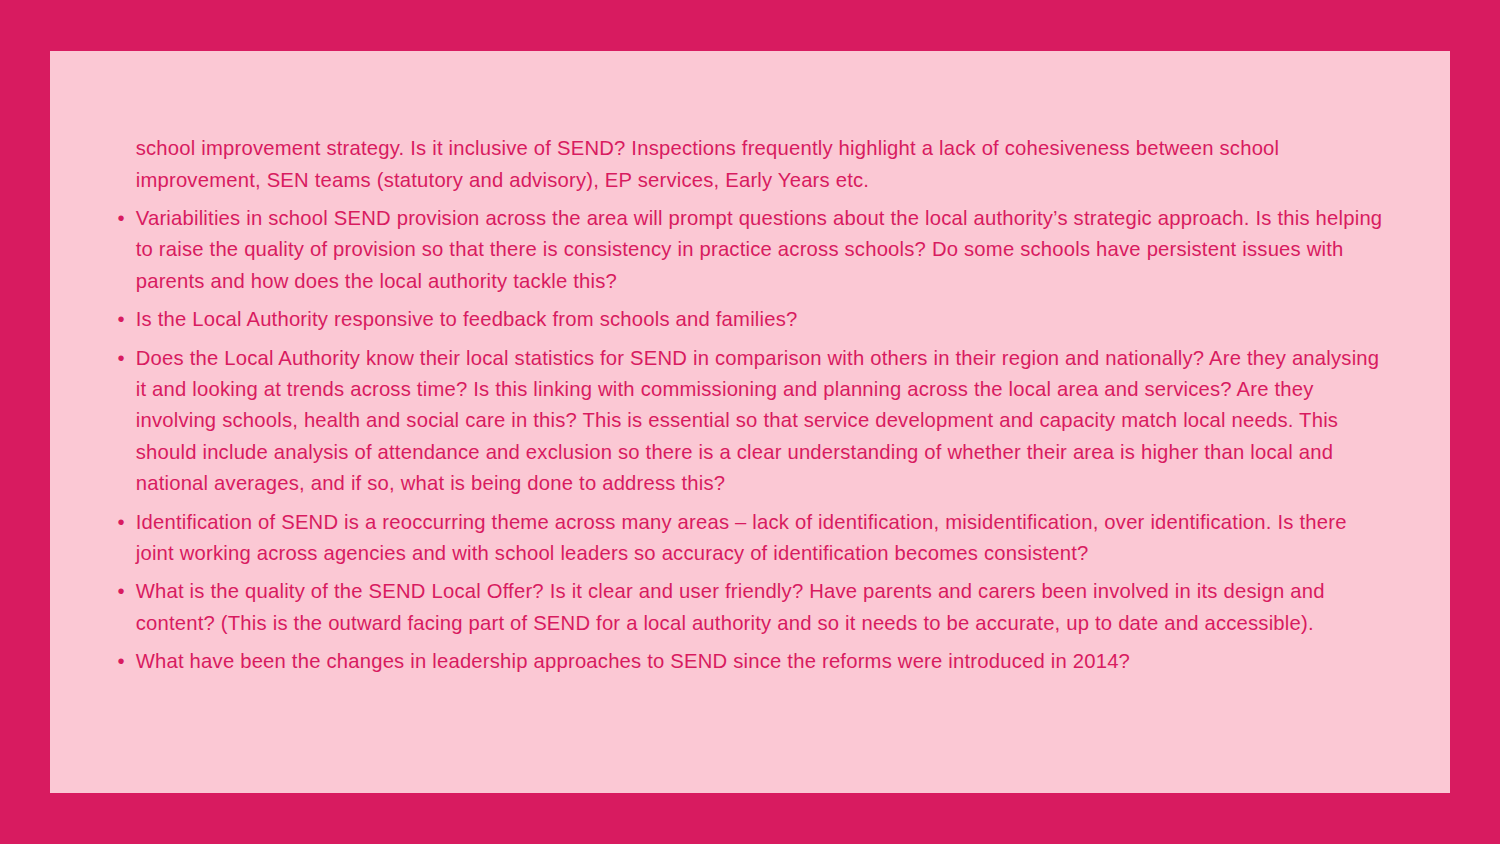school improvement strategy. Is it inclusive of SEND? Inspections frequently highlight a lack of cohesiveness between school improvement, SEN teams (statutory and advisory), EP services, Early Years etc.
Variabilities in school SEND provision across the area will prompt questions about the local authority’s strategic approach. Is this helping to raise the quality of provision so that there is consistency in practice across schools? Do some schools have persistent issues with parents and how does the local authority tackle this?
Is the Local Authority responsive to feedback from schools and families?
Does the Local Authority know their local statistics for SEND in comparison with others in their region and nationally? Are they analysing it and looking at trends across time? Is this linking with commissioning and planning across the local area and services? Are they involving schools, health and social care in this? This is essential so that service development and capacity match local needs. This should include analysis of attendance and exclusion so there is a clear understanding of whether their area is higher than local and national averages, and if so, what is being done to address this?
Identification of SEND is a reoccurring theme across many areas – lack of identification, misidentification, over identification. Is there joint working across agencies and with school leaders so accuracy of identification becomes consistent?
What is the quality of the SEND Local Offer? Is it clear and user friendly? Have parents and carers been involved in its design and content? (This is the outward facing part of SEND for a local authority and so it needs to be accurate, up to date and accessible).
What have been the changes in leadership approaches to SEND since the reforms were introduced in 2014?